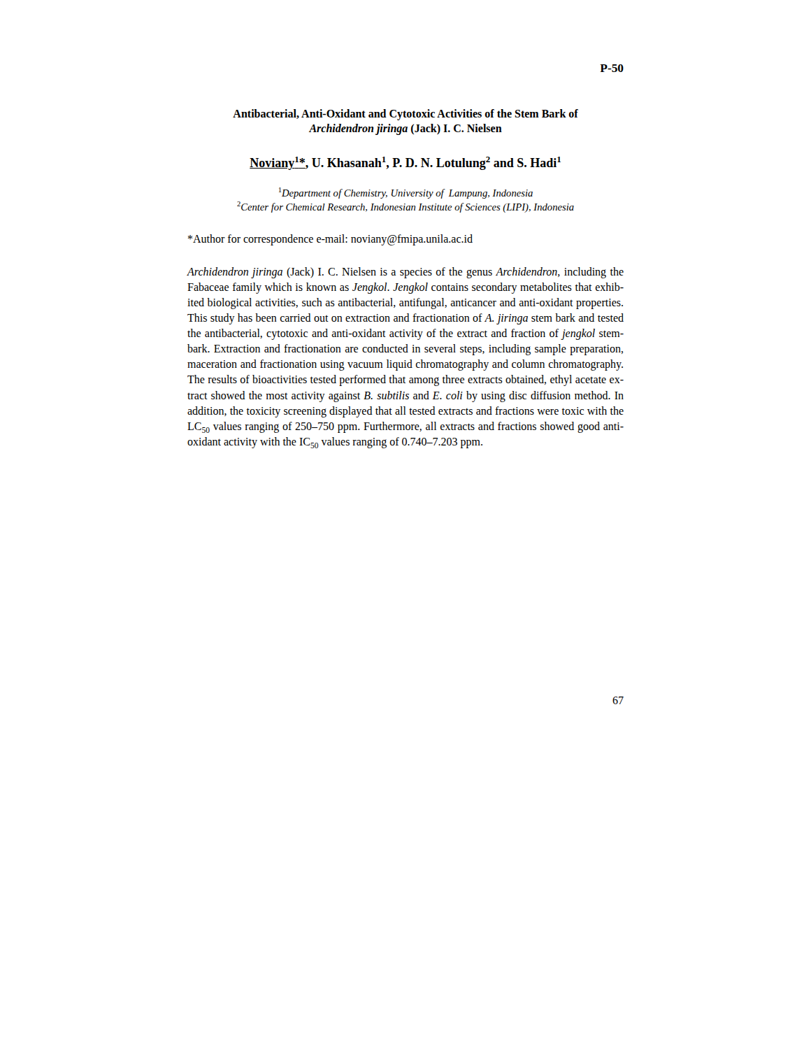P-50
Antibacterial, Anti-Oxidant and Cytotoxic Activities of the Stem Bark of
Archidendron jiringa (Jack) I. C. Nielsen
Noviany1*, U. Khasanah1, P. D. N. Lotulung2 and S. Hadi1
1Department of Chemistry, University of Lampung, Indonesia
2Center for Chemical Research, Indonesian Institute of Sciences (LIPI), Indonesia
*Author for correspondence e-mail: noviany@fmipa.unila.ac.id
Archidendron jiringa (Jack) I. C. Nielsen is a species of the genus Archidendron, including the Fabaceae family which is known as Jengkol. Jengkol contains secondary metabolites that exhibited biological activities, such as antibacterial, antifungal, anticancer and anti-oxidant properties. This study has been carried out on extraction and fractionation of A. jiringa stem bark and tested the antibacterial, cytotoxic and anti-oxidant activity of the extract and fraction of jengkol stembark. Extraction and fractionation are conducted in several steps, including sample preparation, maceration and fractionation using vacuum liquid chromatography and column chromatography. The results of bioactivities tested performed that among three extracts obtained, ethyl acetate extract showed the most activity against B. subtilis and E. coli by using disc diffusion method. In addition, the toxicity screening displayed that all tested extracts and fractions were toxic with the LC50 values ranging of 250–750 ppm. Furthermore, all extracts and fractions showed good anti-oxidant activity with the IC50 values ranging of 0.740–7.203 ppm.
67